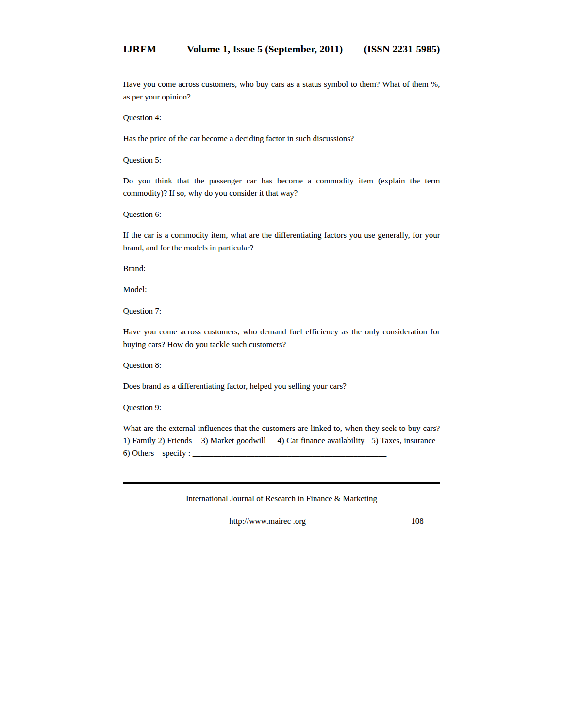IJRFM Volume 1, Issue 5 (September, 2011) (ISSN 2231-5985)
Have you come across customers, who buy cars as a status symbol to them? What of them %, as per your opinion?
Question 4:
Has the price of the car become a deciding factor in such discussions?
Question 5:
Do you think that the passenger car has become a commodity item (explain the term commodity)? If so, why do you consider it that way?
Question 6:
If the car is a commodity item, what are the differentiating factors you use generally, for your brand, and for the models in particular?
Brand:
Model:
Question 7:
Have you come across customers, who demand fuel efficiency as the only consideration for buying cars? How do you tackle such customers?
Question 8:
Does brand as a differentiating factor, helped you selling your cars?
Question 9:
What are the external influences that the customers are linked to, when they seek to buy cars? 1) Family 2) Friends 3) Market goodwill 4) Car finance availability 5) Taxes, insurance 6) Others – specify : _______________________________________________
International Journal of Research in Finance & Marketing
http://www.mairec .org 108